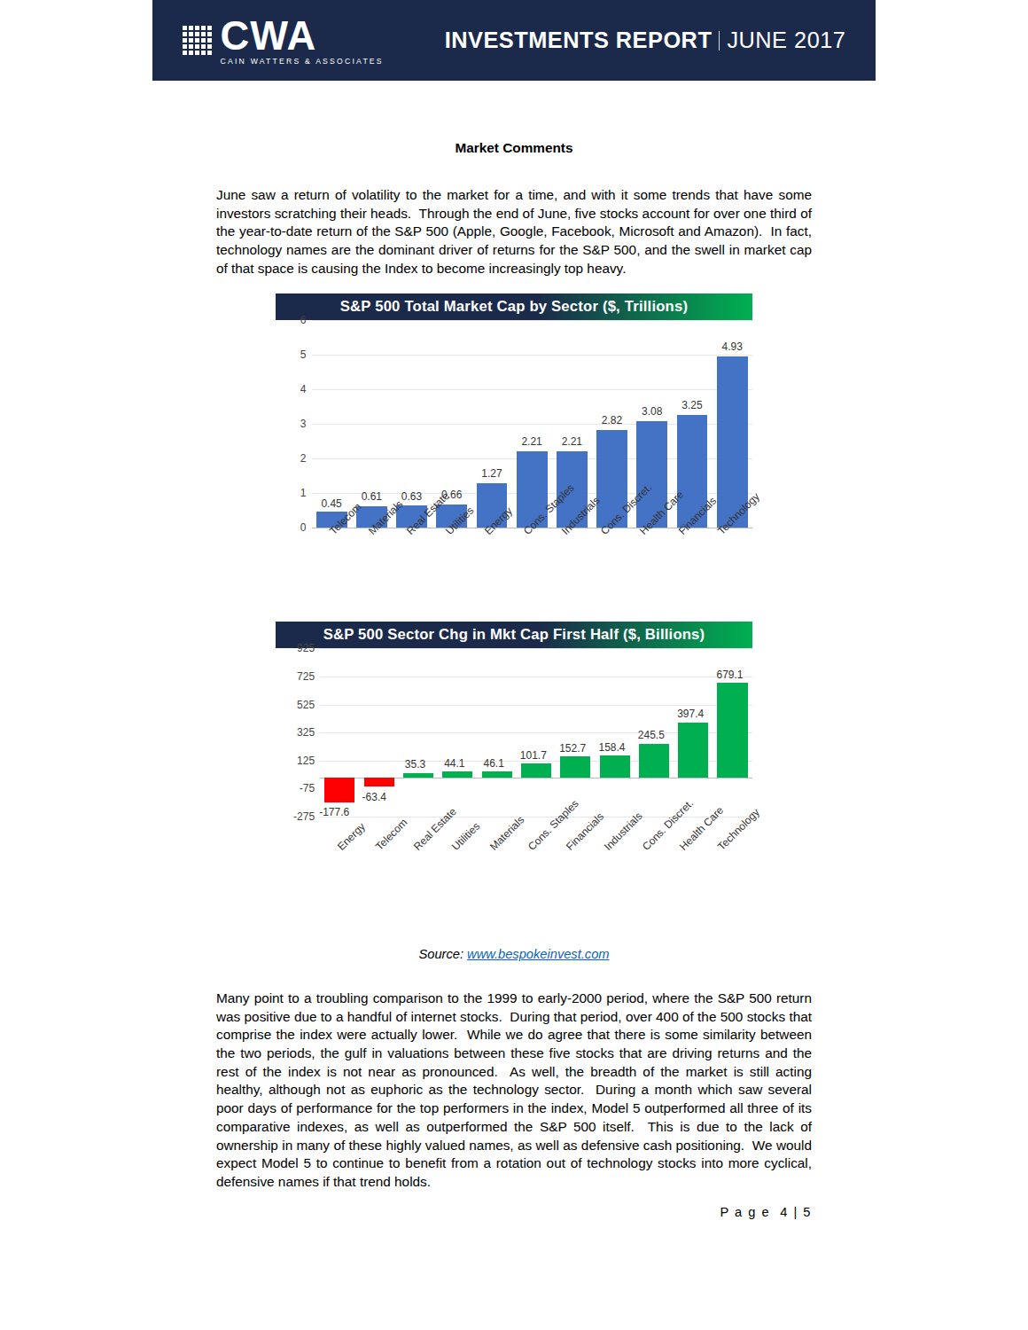CWA CAIN WATTERS & ASSOCIATES
INVESTMENTS REPORT JUNE 2017
Market Comments
June saw a return of volatility to the market for a time, and with it some trends that have some investors scratching their heads. Through the end of June, five stocks account for over one third of the year-to-date return of the S&P 500 (Apple, Google, Facebook, Microsoft and Amazon). In fact, technology names are the dominant driver of returns for the S&P 500, and the swell in market cap of that space is causing the Index to become increasingly top heavy.
S&P 500 Total Market Cap by Sector ($, Trillions)
6 5 4 3 2 1 0
0.45
0.61
0.63
0.66
1.27
2.21
2.21
2.82
3.08
3.25
4.93
Telecom Materials Real Estate Utilities Energy Cons. Staples Industrials Cons. Discret. Health Care Financials Technology
S&P 500 Sector Chg in Mkt Cap First Half ($, Billions)
925 725 525 325 125 -75 -275
-177.6
-63.4
35.3
44.1
46.1
101.7
152.7
158.4
245.5
397.4
679.1
Energy Telecom Real Estate Utilities Materials Cons. Staples Financials Industrials Cons. Discret. Health Care Technology
Source: www.bespokeinvest.com
Many point to a troubling comparison to the 1999 to early-2000 period, where the S&P 500 return was positive due to a handful of internet stocks. During that period, over 400 of the 500 stocks that comprise the index were actually lower. While we do agree that there is some similarity between the two periods, the gulf in valuations between these five stocks that are driving returns and the rest of the index is not near as pronounced. As well, the breadth of the market is still acting healthy, although not as euphoric as the technology sector. During a month which saw several poor days of performance for the top performers in the index, Model 5 outperformed all three of its comparative indexes, as well as outperformed the S&P 500 itself. This is due to the lack of ownership in many of these highly valued names, as well as defensive cash positioning. We would expect Model 5 to continue to benefit from a rotation out of technology stocks into more cyclical, defensive names if that trend holds.
P a g e 4 | 5